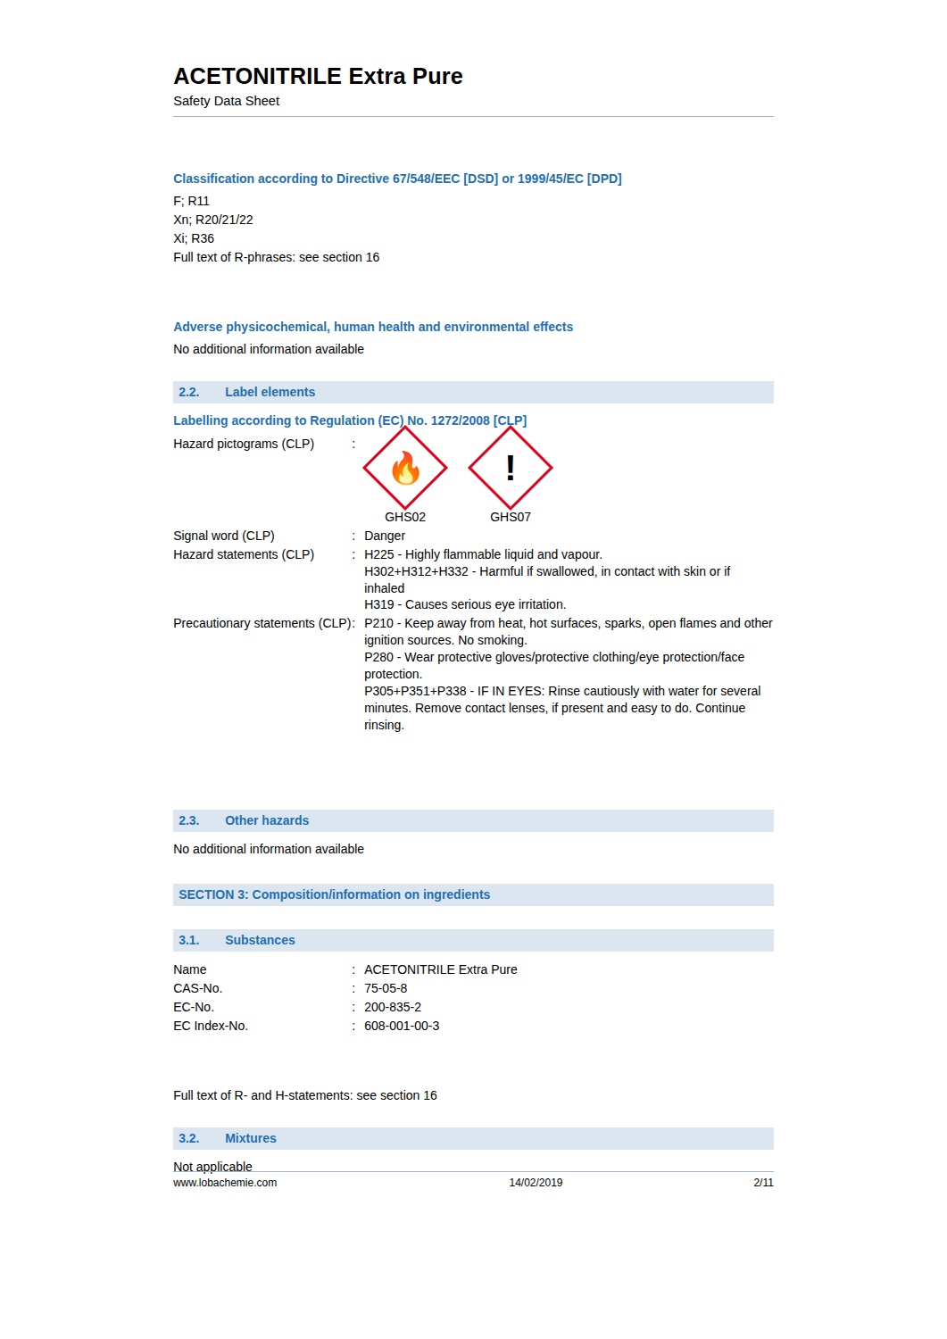ACETONITRILE Extra Pure
Safety Data Sheet
Classification according to Directive 67/548/EEC [DSD] or 1999/45/EC [DPD]
F; R11
Xn; R20/21/22
Xi; R36
Full text of R-phrases: see section 16
Adverse physicochemical, human health and environmental effects
No additional information available
2.2. Label elements
Labelling according to Regulation (EC) No. 1272/2008 [CLP]
| Hazard pictograms (CLP) | : | 🔥 GHS02 ! GHS07 |
| Signal word (CLP) | : | Danger |
| Hazard statements (CLP) | : | H225 - Highly flammable liquid and vapour. H302+H312+H332 - Harmful if swallowed, in contact with skin or if inhaled H319 - Causes serious eye irritation. |
| Precautionary statements (CLP) | : | P210 - Keep away from heat, hot surfaces, sparks, open flames and other ignition sources. No smoking. P280 - Wear protective gloves/protective clothing/eye protection/face protection. P305+P351+P338 - IF IN EYES: Rinse cautiously with water for several minutes. Remove contact lenses, if present and easy to do. Continue rinsing. |
2.3. Other hazards
No additional information available
SECTION 3: Composition/information on ingredients
3.1. Substances
| Name | : | ACETONITRILE Extra Pure |
| CAS-No. | : | 75-05-8 |
| EC-No. | : | 200-835-2 |
| EC Index-No. | : | 608-001-00-3 |
Full text of R- and H-statements: see section 16
3.2. Mixtures
Not applicable
www.lobachemie.com
14/02/2019
2/11